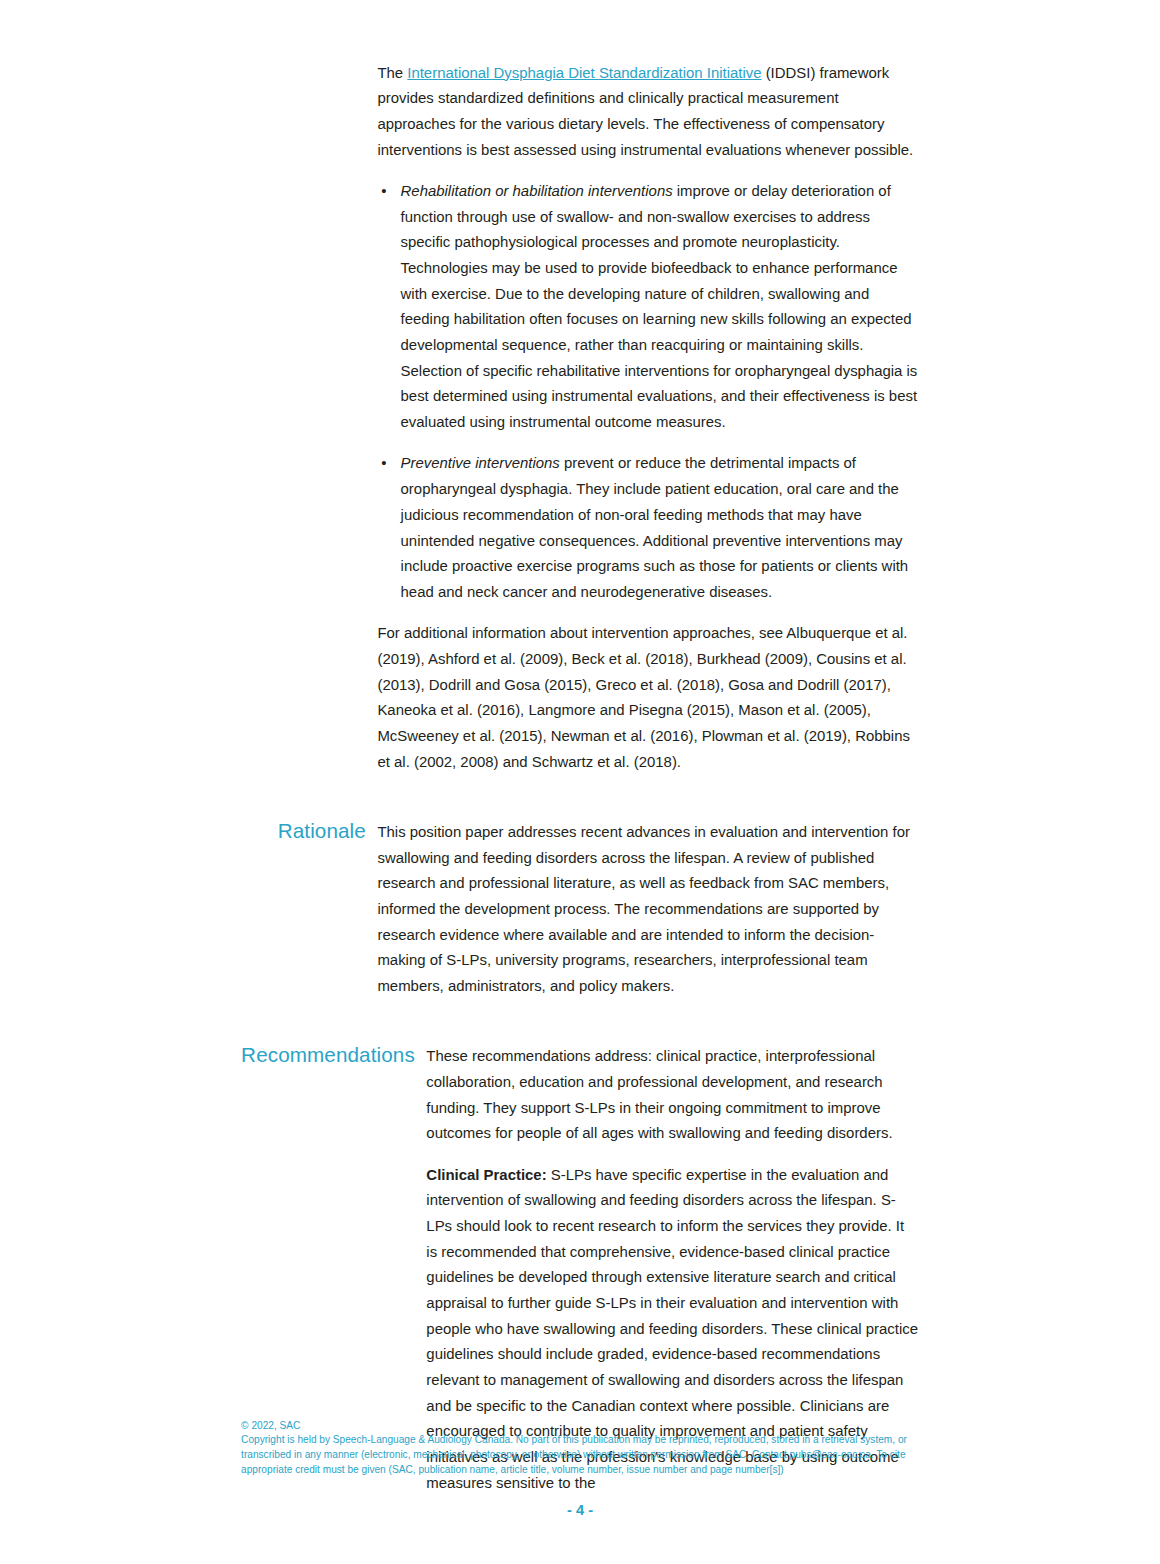The International Dysphagia Diet Standardization Initiative (IDDSI) framework provides standardized definitions and clinically practical measurement approaches for the various dietary levels. The effectiveness of compensatory interventions is best assessed using instrumental evaluations whenever possible.
Rehabilitation or habilitation interventions improve or delay deterioration of function through use of swallow- and non-swallow exercises to address specific pathophysiological processes and promote neuroplasticity. Technologies may be used to provide biofeedback to enhance performance with exercise. Due to the developing nature of children, swallowing and feeding habilitation often focuses on learning new skills following an expected developmental sequence, rather than reacquiring or maintaining skills. Selection of specific rehabilitative interventions for oropharyngeal dysphagia is best determined using instrumental evaluations, and their effectiveness is best evaluated using instrumental outcome measures.
Preventive interventions prevent or reduce the detrimental impacts of oropharyngeal dysphagia. They include patient education, oral care and the judicious recommendation of non-oral feeding methods that may have unintended negative consequences. Additional preventive interventions may include proactive exercise programs such as those for patients or clients with head and neck cancer and neurodegenerative diseases.
For additional information about intervention approaches, see Albuquerque et al. (2019), Ashford et al. (2009), Beck et al. (2018), Burkhead (2009), Cousins et al. (2013), Dodrill and Gosa (2015), Greco et al. (2018), Gosa and Dodrill (2017), Kaneoka et al. (2016), Langmore and Pisegna (2015), Mason et al. (2005), McSweeney et al. (2015), Newman et al. (2016), Plowman et al. (2019), Robbins et al. (2002, 2008) and Schwartz et al. (2018).
Rationale
This position paper addresses recent advances in evaluation and intervention for swallowing and feeding disorders across the lifespan. A review of published research and professional literature, as well as feedback from SAC members, informed the development process. The recommendations are supported by research evidence where available and are intended to inform the decision-making of S-LPs, university programs, researchers, interprofessional team members, administrators, and policy makers.
Recommendations
These recommendations address: clinical practice, interprofessional collaboration, education and professional development, and research funding. They support S-LPs in their ongoing commitment to improve outcomes for people of all ages with swallowing and feeding disorders.
Clinical Practice: S-LPs have specific expertise in the evaluation and intervention of swallowing and feeding disorders across the lifespan. S-LPs should look to recent research to inform the services they provide. It is recommended that comprehensive, evidence-based clinical practice guidelines be developed through extensive literature search and critical appraisal to further guide S-LPs in their evaluation and intervention with people who have swallowing and feeding disorders. These clinical practice guidelines should include graded, evidence-based recommendations relevant to management of swallowing and disorders across the lifespan and be specific to the Canadian context where possible. Clinicians are encouraged to contribute to quality improvement and patient safety initiatives as well as the profession's knowledge base by using outcome measures sensitive to the
© 2022, SAC
Copyright is held by Speech-Language & Audiology Canada. No part of this publication may be reprinted, reproduced, stored in a retrieval system, or transcribed in any manner (electronic, mechanical, photocopy, or otherwise) without written permission from SAC. Contact pubs@sac-oac.ca. To cite appropriate credit must be given (SAC, publication name, article title, volume number, issue number and page number[s])
- 4 -